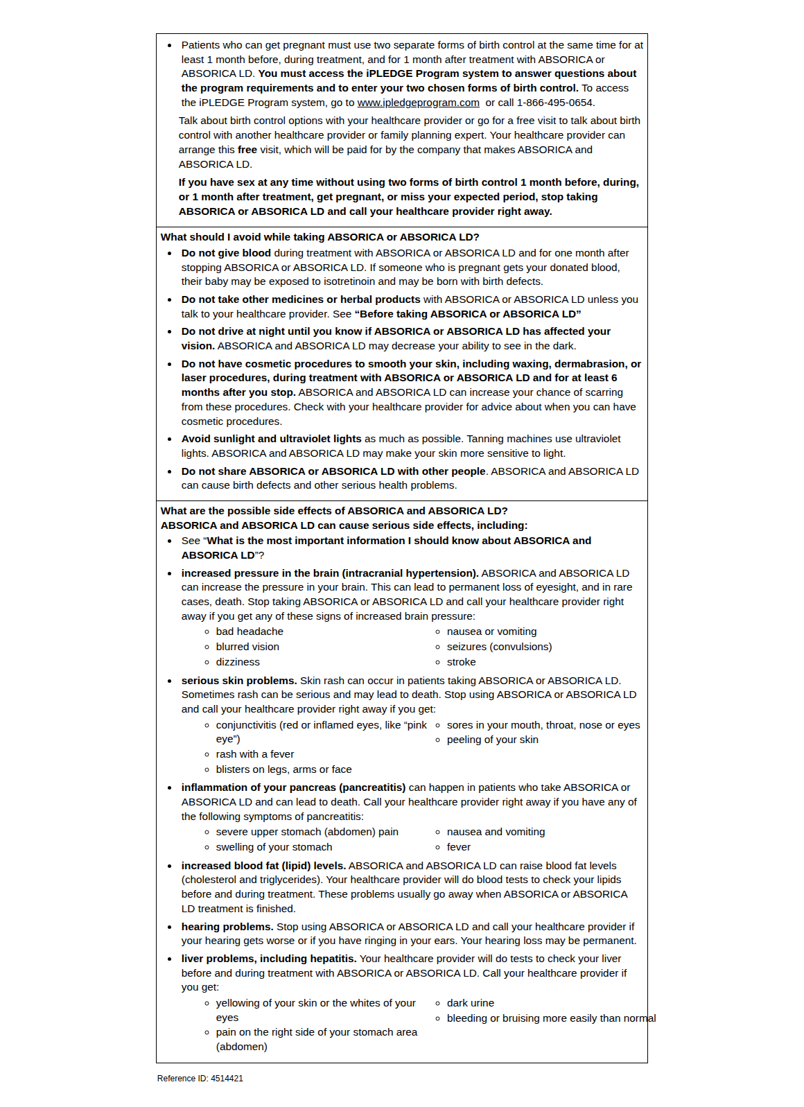| Patients who can get pregnant must use two separate forms of birth control at the same time for at least 1 month before, during treatment, and for 1 month after treatment with ABSORICA or ABSORICA LD. You must access the iPLEDGE Program system to answer questions about the program requirements and to enter your two chosen forms of birth control. To access the iPLEDGE Program system, go to www.ipledgeprogram.com or call 1-866-495-0654. Talk about birth control options with your healthcare provider or go for a free visit to talk about birth control with another healthcare provider or family planning expert. Your healthcare provider can arrange this free visit, which will be paid for by the company that makes ABSORICA and ABSORICA LD. If you have sex at any time without using two forms of birth control 1 month before, during, or 1 month after treatment, get pregnant, or miss your expected period, stop taking ABSORICA or ABSORICA LD and call your healthcare provider right away. |
| What should I avoid while taking ABSORICA or ABSORICA LD? Do not give blood during treatment with ABSORICA or ABSORICA LD and for one month after stopping ABSORICA or ABSORICA LD. If someone who is pregnant gets your donated blood, their baby may be exposed to isotretinoin and may be born with birth defects. Do not take other medicines or herbal products with ABSORICA or ABSORICA LD unless you talk to your healthcare provider. See “Before taking ABSORICA or ABSORICA LD” Do not drive at night until you know if ABSORICA or ABSORICA LD has affected your vision. ABSORICA and ABSORICA LD may decrease your ability to see in the dark. Do not have cosmetic procedures to smooth your skin, including waxing, dermabrasion, or laser procedures, during treatment with ABSORICA or ABSORICA LD and for at least 6 months after you stop. ABSORICA and ABSORICA LD can increase your chance of scarring from these procedures. Check with your healthcare provider for advice about when you can have cosmetic procedures. Avoid sunlight and ultraviolet lights as much as possible. Tanning machines use ultraviolet lights. ABSORICA and ABSORICA LD may make your skin more sensitive to light. Do not share ABSORICA or ABSORICA LD with other people . ABSORICA and ABSORICA LD can cause birth defects and other serious health problems. |
| What are the possible side effects of ABSORICA and ABSORICA LD? ABSORICA and ABSORICA LD can cause serious side effects, including: See “ What is the most important information I should know about ABSORICA and ABSORICA LD ”? increased pressure in the brain (intracranial hypertension). ABSORICA and ABSORICA LD can increase the pressure in your brain. This can lead to permanent loss of eyesight, and in rare cases, death. Stop taking ABSORICA or ABSORICA LD and call your healthcare provider right away if you get any of these signs of increased brain pressure: / bad headache blurred vision dizziness / nausea or vomiting seizures (convulsions) stroke / serious skin problems. Skin rash can occur in patients taking ABSORICA or ABSORICA LD. Sometimes rash can be serious and may lead to death. Stop using ABSORICA or ABSORICA LD and call your healthcare provider right away if you get: / conjunctivitis (red or inflamed eyes, like “pink eye”) rash with a fever blisters on legs, arms or face / sores in your mouth, throat, nose or eyes peeling of your skin / inflammation of your pancreas (pancreatitis) can happen in patients who take ABSORICA or ABSORICA LD and can lead to death. Call your healthcare provider right away if you have any of the following symptoms of pancreatitis: / severe upper stomach (abdomen) pain swelling of your stomach / nausea and vomiting fever / increased blood fat (lipid) levels. ABSORICA and ABSORICA LD can raise blood fat levels (cholesterol and triglycerides). Your healthcare provider will do blood tests to check your lipids before and during treatment. These problems usually go away when ABSORICA or ABSORICA LD treatment is finished. hearing problems. Stop using ABSORICA or ABSORICA LD and call your healthcare provider if your hearing gets worse or if you have ringing in your ears. Your hearing loss may be permanent. liver problems, including hepatitis. Your healthcare provider will do tests to check your liver before and during treatment with ABSORICA or ABSORICA LD. Call your healthcare provider if you get: / yellowing of your skin or the whites of your eyes pain on the right side of your stomach area (abdomen) / dark urine bleeding or bruising more easily than normal / |
Reference ID: 4514421